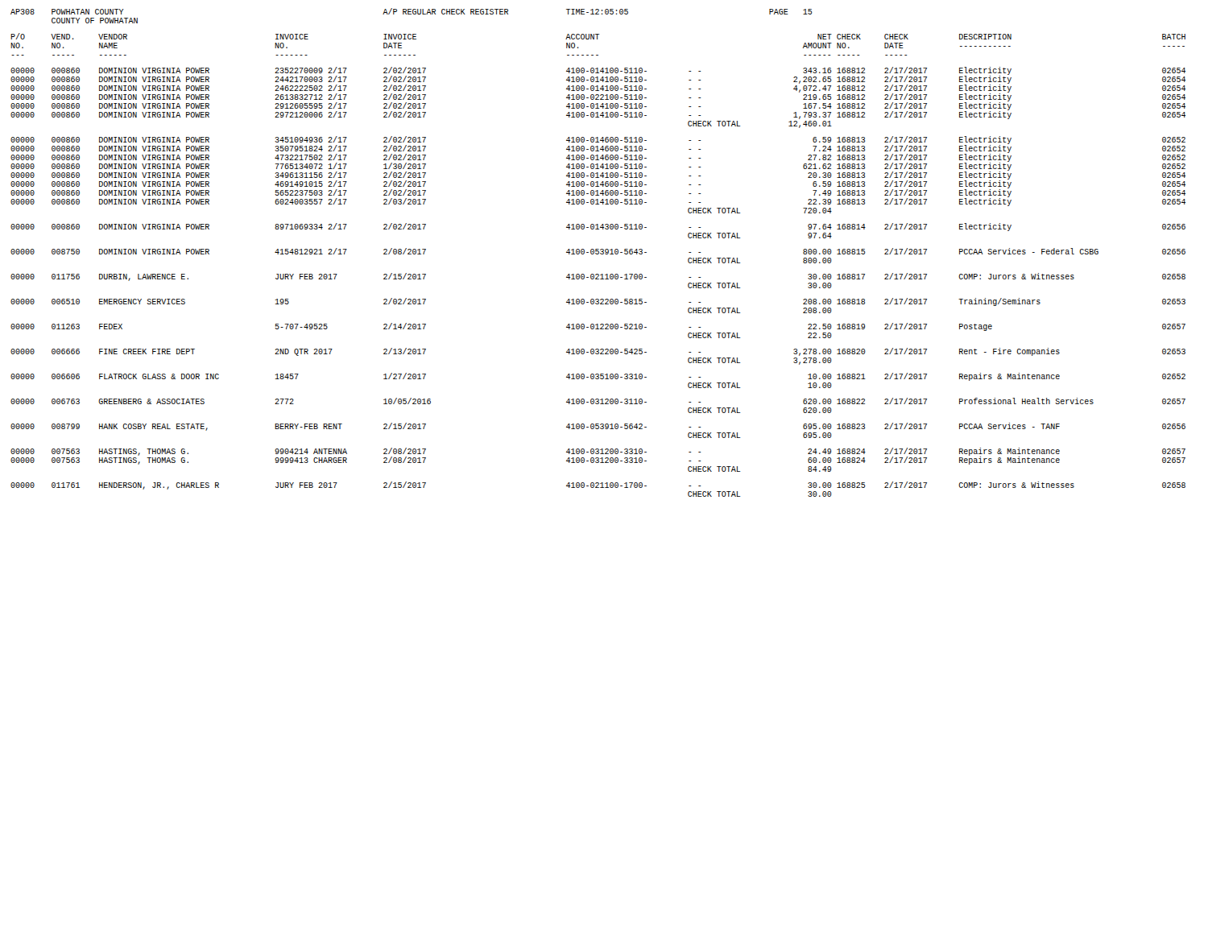| AP308 | POWHATAN COUNTY | A/P REGULAR CHECK REGISTER | TIME-12:05:05 | | PAGE 15 | | | | |
| | COUNTY OF POWHATAN | | | | | | | | | |
| P/O | VEND. | VENDOR | INVOICE | INVOICE | ACCOUNT | | NET | CHECK | CHECK | | DESCRIPTION | BATCH |
| NO. | NO. | NAME | NO. | DATE | NO. | | AMOUNT | NO. | DATE | | ----------- | ----- |
| --- | ----- | ------ | ------- | ------- | ------- | | ------ | ----- | ----- | | | |
| 00000 | 000860 | DOMINION VIRGINIA POWER | 2352270009 2/17 | 2/02/2017 | 4100-014100-5110- | - - | 343.16 | 168812 | 2/17/2017 | | Electricity | 02654 |
| 00000 | 000860 | DOMINION VIRGINIA POWER | 2442170003 2/17 | 2/02/2017 | 4100-014100-5110- | - - | 2,202.65 | 168812 | 2/17/2017 | | Electricity | 02654 |
| 00000 | 000860 | DOMINION VIRGINIA POWER | 2462222502 2/17 | 2/02/2017 | 4100-014100-5110- | - - | 4,072.47 | 168812 | 2/17/2017 | | Electricity | 02654 |
| 00000 | 000860 | DOMINION VIRGINIA POWER | 2613832712 2/17 | 2/02/2017 | 4100-022100-5110- | - - | 219.65 | 168812 | 2/17/2017 | | Electricity | 02654 |
| 00000 | 000860 | DOMINION VIRGINIA POWER | 2912605595 2/17 | 2/02/2017 | 4100-014100-5110- | - - | 167.54 | 168812 | 2/17/2017 | | Electricity | 02654 |
| 00000 | 000860 | DOMINION VIRGINIA POWER | 2972120006 2/17 | 2/02/2017 | 4100-014100-5110- | - - | 1,793.37 | 168812 | 2/17/2017 | | Electricity | 02654 |
| | | | | | | CHECK TOTAL | 12,460.01 | | | | | |
| 00000 | 000860 | DOMINION VIRGINIA POWER | 3451094936 2/17 | 2/02/2017 | 4100-014600-5110- | - - | 6.59 | 168813 | 2/17/2017 | | Electricity | 02652 |
| 00000 | 000860 | DOMINION VIRGINIA POWER | 3507951824 2/17 | 2/02/2017 | 4100-014600-5110- | - - | 7.24 | 168813 | 2/17/2017 | | Electricity | 02652 |
| 00000 | 000860 | DOMINION VIRGINIA POWER | 4732217502 2/17 | 2/02/2017 | 4100-014600-5110- | - - | 27.82 | 168813 | 2/17/2017 | | Electricity | 02652 |
| 00000 | 000860 | DOMINION VIRGINIA POWER | 7765134072 1/17 | 1/30/2017 | 4100-014100-5110- | - - | 621.62 | 168813 | 2/17/2017 | | Electricity | 02652 |
| 00000 | 000860 | DOMINION VIRGINIA POWER | 3496131156 2/17 | 2/02/2017 | 4100-014100-5110- | - - | 20.30 | 168813 | 2/17/2017 | | Electricity | 02654 |
| 00000 | 000860 | DOMINION VIRGINIA POWER | 4691491015 2/17 | 2/02/2017 | 4100-014600-5110- | - - | 6.59 | 168813 | 2/17/2017 | | Electricity | 02654 |
| 00000 | 000860 | DOMINION VIRGINIA POWER | 5652237503 2/17 | 2/02/2017 | 4100-014600-5110- | - - | 7.49 | 168813 | 2/17/2017 | | Electricity | 02654 |
| 00000 | 000860 | DOMINION VIRGINIA POWER | 6024003557 2/17 | 2/03/2017 | 4100-014100-5110- | - - | 22.39 | 168813 | 2/17/2017 | | Electricity | 02654 |
| | | | | | | CHECK TOTAL | 720.04 | | | | | |
| 00000 | 000860 | DOMINION VIRGINIA POWER | 8971069334 2/17 | 2/02/2017 | 4100-014300-5110- | - - | 97.64 | 168814 | 2/17/2017 | | Electricity | 02656 |
| | | | | | | CHECK TOTAL | 97.64 | | | | | |
| 00000 | 008750 | DOMINION VIRGINIA POWER | 4154812921 2/17 | 2/08/2017 | 4100-053910-5643- | - - | 800.00 | 168815 | 2/17/2017 | | PCCAA Services - Federal CSBG | 02656 |
| | | | | | | CHECK TOTAL | 800.00 | | | | | |
| 00000 | 011756 | DURBIN, LAWRENCE E. | JURY FEB 2017 | 2/15/2017 | 4100-021100-1700- | - - | 30.00 | 168817 | 2/17/2017 | | COMP: Jurors & Witnesses | 02658 |
| | | | | | | CHECK TOTAL | 30.00 | | | | | |
| 00000 | 006510 | EMERGENCY SERVICES | 195 | 2/02/2017 | 4100-032200-5815- | - - | 208.00 | 168818 | 2/17/2017 | | Training/Seminars | 02653 |
| | | | | | | CHECK TOTAL | 208.00 | | | | | |
| 00000 | 011263 | FEDEX | 5-707-49525 | 2/14/2017 | 4100-012200-5210- | - - | 22.50 | 168819 | 2/17/2017 | | Postage | 02657 |
| | | | | | | CHECK TOTAL | 22.50 | | | | | |
| 00000 | 006666 | FINE CREEK FIRE DEPT | 2ND QTR 2017 | 2/13/2017 | 4100-032200-5425- | - - | 3,278.00 | 168820 | 2/17/2017 | | Rent - Fire Companies | 02653 |
| | | | | | | CHECK TOTAL | 3,278.00 | | | | | |
| 00000 | 006606 | FLATROCK GLASS & DOOR INC | 18457 | 1/27/2017 | 4100-035100-3310- | - - | 10.00 | 168821 | 2/17/2017 | | Repairs & Maintenance | 02652 |
| | | | | | | CHECK TOTAL | 10.00 | | | | | |
| 00000 | 006763 | GREENBERG & ASSOCIATES | 2772 | 10/05/2016 | 4100-031200-3110- | - - | 620.00 | 168822 | 2/17/2017 | | Professional Health Services | 02657 |
| | | | | | | CHECK TOTAL | 620.00 | | | | | |
| 00000 | 008799 | HANK COSBY REAL ESTATE, | BERRY-FEB RENT | 2/15/2017 | 4100-053910-5642- | - - | 695.00 | 168823 | 2/17/2017 | | PCCAA Services - TANF | 02656 |
| | | | | | | CHECK TOTAL | 695.00 | | | | | |
| 00000 | 007563 | HASTINGS, THOMAS G. | 9904214 ANTENNA | 2/08/2017 | 4100-031200-3310- | - - | 24.49 | 168824 | 2/17/2017 | | Repairs & Maintenance | 02657 |
| 00000 | 007563 | HASTINGS, THOMAS G. | 9999413 CHARGER | 2/08/2017 | 4100-031200-3310- | - - | 60.00 | 168824 | 2/17/2017 | | Repairs & Maintenance | 02657 |
| | | | | | | CHECK TOTAL | 84.49 | | | | | |
| 00000 | 011761 | HENDERSON, JR., CHARLES R | JURY FEB 2017 | 2/15/2017 | 4100-021100-1700- | - - | 30.00 | 168825 | 2/17/2017 | | COMP: Jurors & Witnesses | 02658 |
| | | | | | | CHECK TOTAL | 30.00 | | | | | |